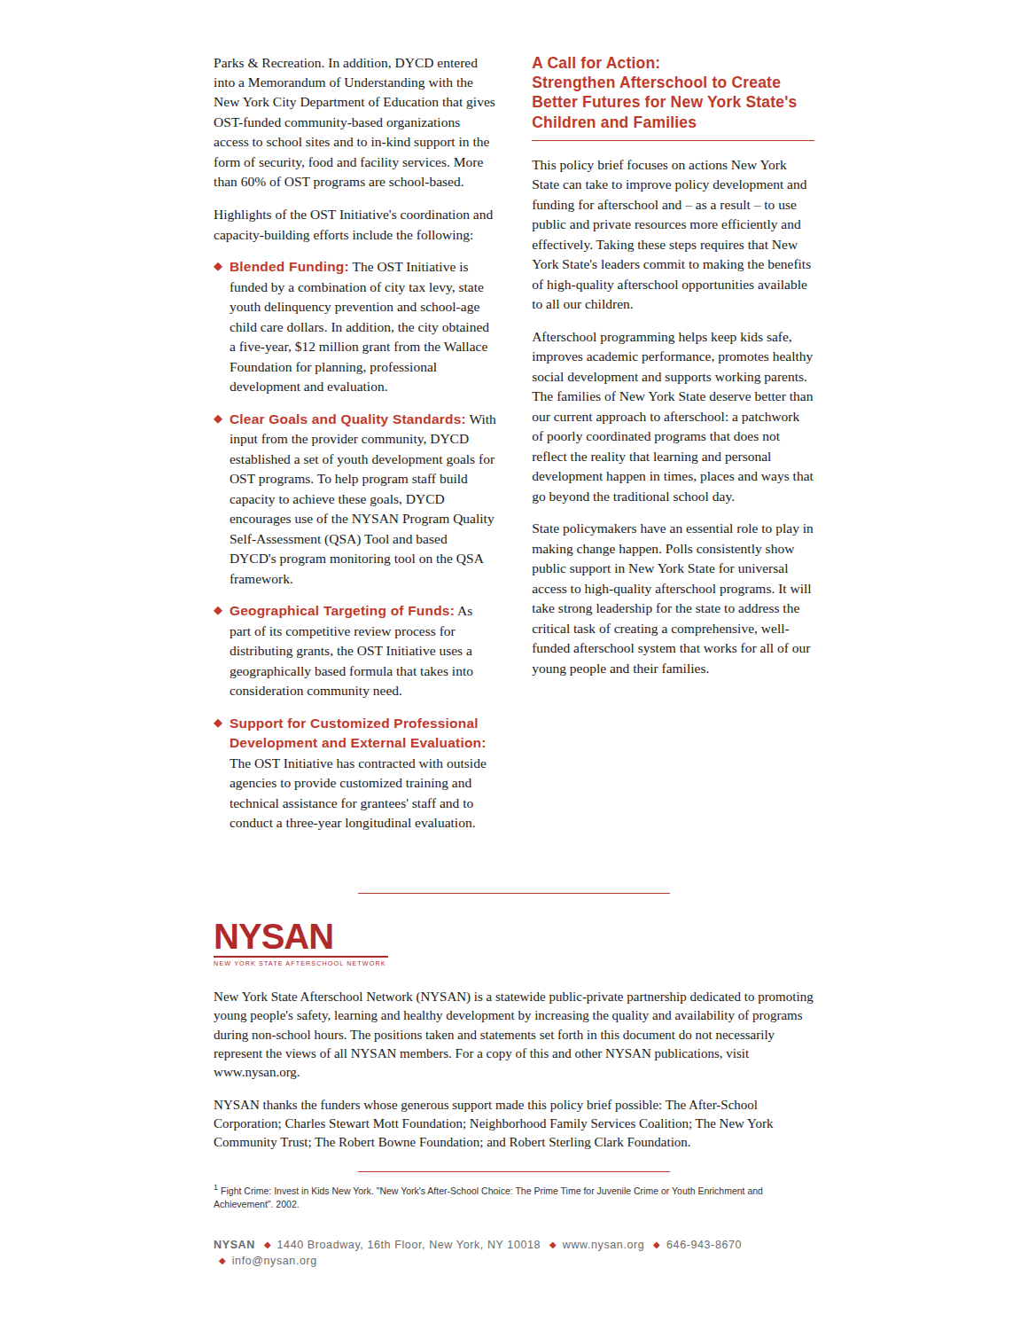Parks & Recreation. In addition, DYCD entered into a Memorandum of Understanding with the New York City Department of Education that gives OST-funded community-based organizations access to school sites and to in-kind support in the form of security, food and facility services. More than 60% of OST programs are school-based.
Highlights of the OST Initiative's coordination and capacity-building efforts include the following:
Blended Funding: The OST Initiative is funded by a combination of city tax levy, state youth delinquency prevention and school-age child care dollars. In addition, the city obtained a five-year, $12 million grant from the Wallace Foundation for planning, professional development and evaluation.
Clear Goals and Quality Standards: With input from the provider community, DYCD established a set of youth development goals for OST programs. To help program staff build capacity to achieve these goals, DYCD encourages use of the NYSAN Program Quality Self-Assessment (QSA) Tool and based DYCD's program monitoring tool on the QSA framework.
Geographical Targeting of Funds: As part of its competitive review process for distributing grants, the OST Initiative uses a geographically based formula that takes into consideration community need.
Support for Customized Professional Development and External Evaluation: The OST Initiative has contracted with outside agencies to provide customized training and technical assistance for grantees' staff and to conduct a three-year longitudinal evaluation.
A Call for Action: Strengthen Afterschool to Create Better Futures for New York State's Children and Families
This policy brief focuses on actions New York State can take to improve policy development and funding for afterschool and – as a result – to use public and private resources more efficiently and effectively. Taking these steps requires that New York State's leaders commit to making the benefits of high-quality afterschool opportunities available to all our children.
Afterschool programming helps keep kids safe, improves academic performance, promotes healthy social development and supports working parents. The families of New York State deserve better than our current approach to afterschool: a patchwork of poorly coordinated programs that does not reflect the reality that learning and personal development happen in times, places and ways that go beyond the traditional school day.
State policymakers have an essential role to play in making change happen. Polls consistently show public support in New York State for universal access to high-quality afterschool programs. It will take strong leadership for the state to address the critical task of creating a comprehensive, well-funded afterschool system that works for all of our young people and their families.
NYSAN
New York State Afterschool Network
New York State Afterschool Network (NYSAN) is a statewide public-private partnership dedicated to promoting young people's safety, learning and healthy development by increasing the quality and availability of programs during non-school hours. The positions taken and statements set forth in this document do not necessarily represent the views of all NYSAN members. For a copy of this and other NYSAN publications, visit www.nysan.org.
NYSAN thanks the funders whose generous support made this policy brief possible: The After-School Corporation; Charles Stewart Mott Foundation; Neighborhood Family Services Coalition; The New York Community Trust; The Robert Bowne Foundation; and Robert Sterling Clark Foundation.
1 Fight Crime: Invest in Kids New York. "New York's After-School Choice: The Prime Time for Juvenile Crime or Youth Enrichment and Achievement". 2002.
NYSAN ◆1440 Broadway, 16th Floor, New York, NY 10018 ◆www.nysan.org ◆646-943-8670 ◆info@nysan.org